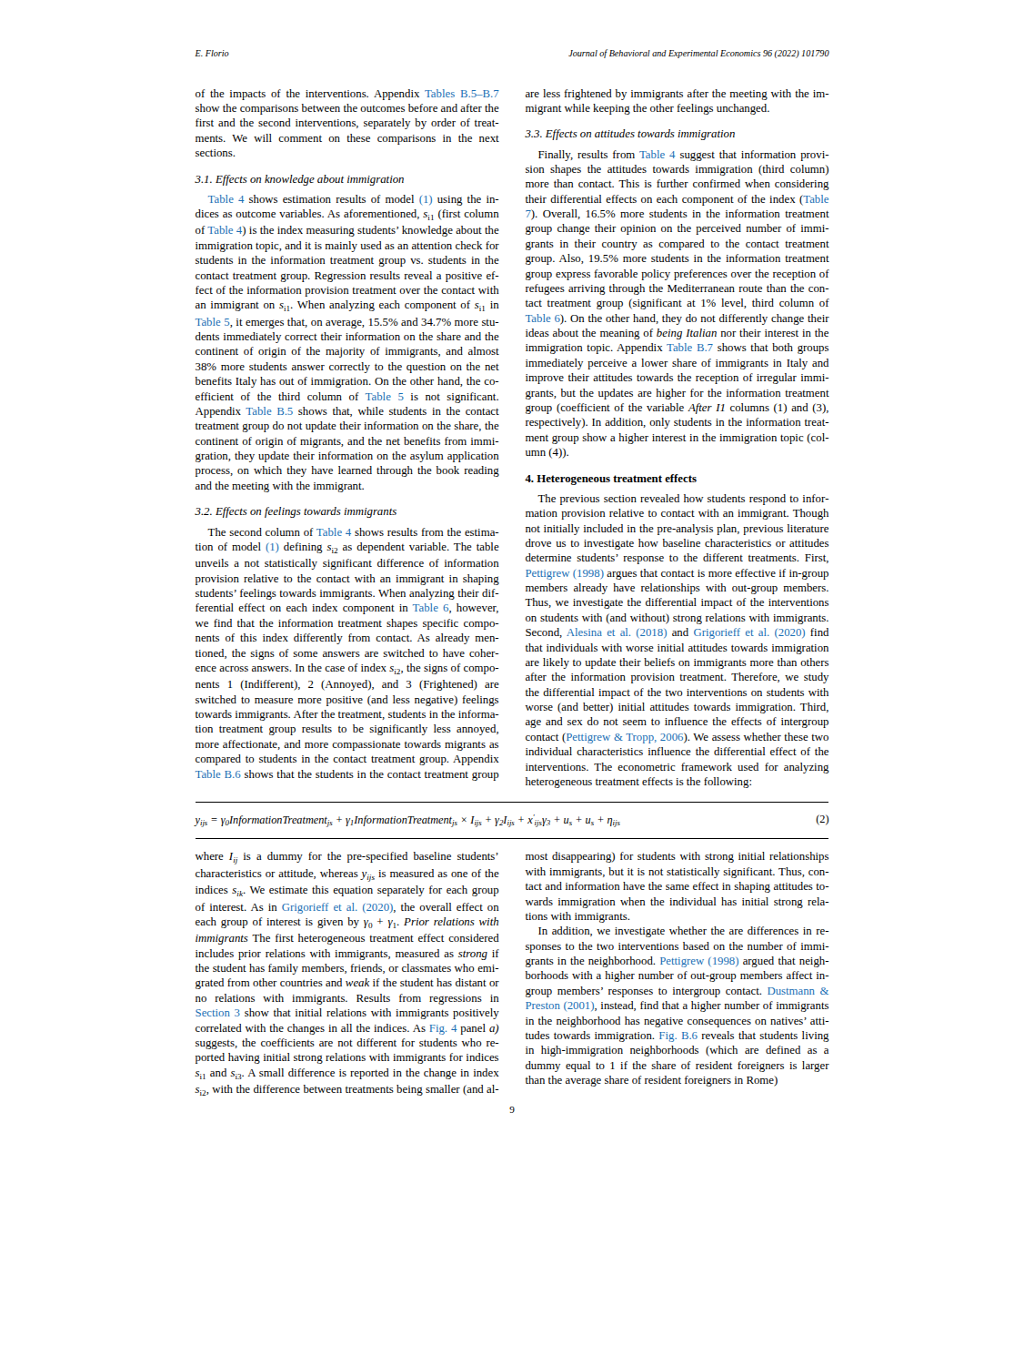E. Florio
Journal of Behavioral and Experimental Economics 96 (2022) 101790
of the impacts of the interventions. Appendix Tables B.5–B.7 show the comparisons between the outcomes before and after the first and the second interventions, separately by order of treatments. We will comment on these comparisons in the next sections.
3.1. Effects on knowledge about immigration
Table 4 shows estimation results of model (1) using the indices as outcome variables. As aforementioned, si1 (first column of Table 4) is the index measuring students’ knowledge about the immigration topic, and it is mainly used as an attention check for students in the information treatment group vs. students in the contact treatment group. Regression results reveal a positive effect of the information provision treatment over the contact with an immigrant on si1. When analyzing each component of si1 in Table 5, it emerges that, on average, 15.5% and 34.7% more students immediately correct their information on the share and the continent of origin of the majority of immigrants, and almost 38% more students answer correctly to the question on the net benefits Italy has out of immigration. On the other hand, the coefficient of the third column of Table 5 is not significant. Appendix Table B.5 shows that, while students in the contact treatment group do not update their information on the share, the continent of origin of migrants, and the net benefits from immigration, they update their information on the asylum application process, on which they have learned through the book reading and the meeting with the immigrant.
3.2. Effects on feelings towards immigrants
The second column of Table 4 shows results from the estimation of model (1) defining si2 as dependent variable. The table unveils a not statistically significant difference of information provision relative to the contact with an immigrant in shaping students’ feelings towards immigrants. When analyzing their differential effect on each index component in Table 6, however, we find that the information treatment shapes specific components of this index differently from contact. As already mentioned, the signs of some answers are switched to have coherence across answers. In the case of index si2, the signs of components 1 (Indifferent), 2 (Annoyed), and 3 (Frightened) are switched to measure more positive (and less negative) feelings towards immigrants. After the treatment, students in the information treatment group results to be significantly less annoyed, more affectionate, and more compassionate towards migrants as compared to students in the contact treatment group. Appendix Table B.6 shows that the students in the contact treatment group are less frightened by immigrants after the meeting with the immigrant while keeping the other feelings unchanged.
3.3. Effects on attitudes towards immigration
Finally, results from Table 4 suggest that information provision shapes the attitudes towards immigration (third column) more than contact. This is further confirmed when considering their differential effects on each component of the index (Table 7). Overall, 16.5% more students in the information treatment group change their opinion on the perceived number of immigrants in their country as compared to the contact treatment group. Also, 19.5% more students in the information treatment group express favorable policy preferences over the reception of refugees arriving through the Mediterranean route than the contact treatment group (significant at 1% level, third column of Table 6). On the other hand, they do not differently change their ideas about the meaning of being Italian nor their interest in the immigration topic. Appendix Table B.7 shows that both groups immediately perceive a lower share of immigrants in Italy and improve their attitudes towards the reception of irregular immigrants, but the updates are higher for the information treatment group (coefficient of the variable After I1 columns (1) and (3), respectively). In addition, only students in the information treatment group show a higher interest in the immigration topic (column (4)).
4. Heterogeneous treatment effects
The previous section revealed how students respond to information provision relative to contact with an immigrant. Though not initially included in the pre-analysis plan, previous literature drove us to investigate how baseline characteristics or attitudes determine students’ response to the different treatments. First, Pettigrew (1998) argues that contact is more effective if in-group members already have relationships with out-group members. Thus, we investigate the differential impact of the interventions on students with (and without) strong relations with immigrants. Second, Alesina et al. (2018) and Grigorieff et al. (2020) find that individuals with worse initial attitudes towards immigration are likely to update their beliefs on immigrants more than others after the information provision treatment. Therefore, we study the differential impact of the two interventions on students with worse (and better) initial attitudes towards immigration. Third, age and sex do not seem to influence the effects of intergroup contact (Pettigrew & Tropp, 2006). We assess whether these two individual characteristics influence the differential effect of the interventions. The econometric framework used for analyzing heterogeneous treatment effects is the following:
yijs = γ0InformationTreatmentjs + γ1InformationTreatmentjs × Iijs + γ2Iijs + x′ijsγ3 + us + us + ηijs
(2)
where Iij is a dummy for the pre-specified baseline students’ characteristics or attitude, whereas yijs is measured as one of the indices sik. We estimate this equation separately for each group of interest. As in Grigorieff et al. (2020), the overall effect on each group of interest is given by γ0 + γ1. Prior relations with immigrants The first heterogeneous treatment effect considered includes prior relations with immigrants, measured as strong if the student has family members, friends, or classmates who emigrated from other countries and weak if the student has distant or no relations with immigrants. Results from regressions in Section 3 show that initial relations with immigrants positively correlated with the changes in all the indices. As Fig. 4 panel a) suggests, the coefficients are not different for students who reported having initial strong relations with immigrants for indices si1 and si3. A small difference is reported in the change in index si2, with the difference between treatments being smaller (and almost disappearing) for students with strong initial relationships with immigrants, but it is not statistically significant. Thus, contact and information have the same effect in shaping attitudes towards immigration when the individual has initial strong relations with immigrants.
In addition, we investigate whether the are differences in responses to the two interventions based on the number of immigrants in the neighborhood. Pettigrew (1998) argued that neighborhoods with a higher number of out-group members affect in-group members’ responses to intergroup contact. Dustmann & Preston (2001), instead, find that a higher number of immigrants in the neighborhood has negative consequences on natives’ attitudes towards immigration. Fig. B.6 reveals that students living in high-immigration neighborhoods (which are defined as a dummy equal to 1 if the share of resident foreigners is larger than the average share of resident foreigners in Rome)
9